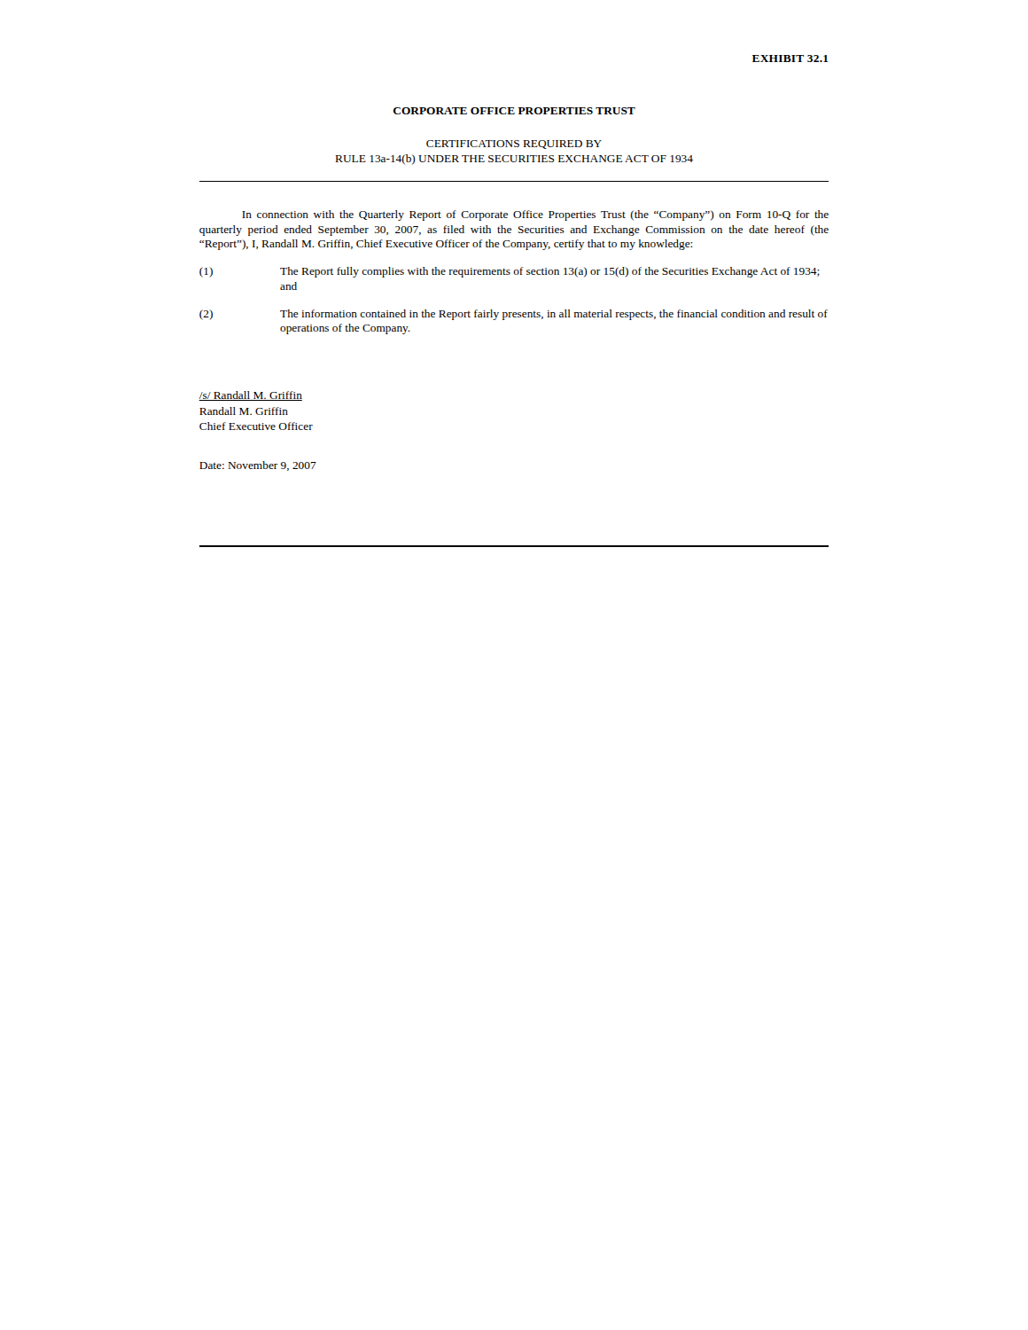EXHIBIT 32.1
CORPORATE OFFICE PROPERTIES TRUST
CERTIFICATIONS REQUIRED BY
RULE 13a-14(b) UNDER THE SECURITIES EXCHANGE ACT OF 1934
In connection with the Quarterly Report of Corporate Office Properties Trust (the “Company”) on Form 10-Q for the quarterly period ended September 30, 2007, as filed with the Securities and Exchange Commission on the date hereof (the “Report”), I, Randall M. Griffin, Chief Executive Officer of the Company, certify that to my knowledge:
| (1) | The Report fully complies with the requirements of section 13(a) or 15(d) of the Securities Exchange Act of 1934; and |
| (2) | The information contained in the Report fairly presents, in all material respects, the financial condition and result of operations of the Company. |
/s/ Randall M. Griffin
Randall M. Griffin
Chief Executive Officer
Date: November 9, 2007